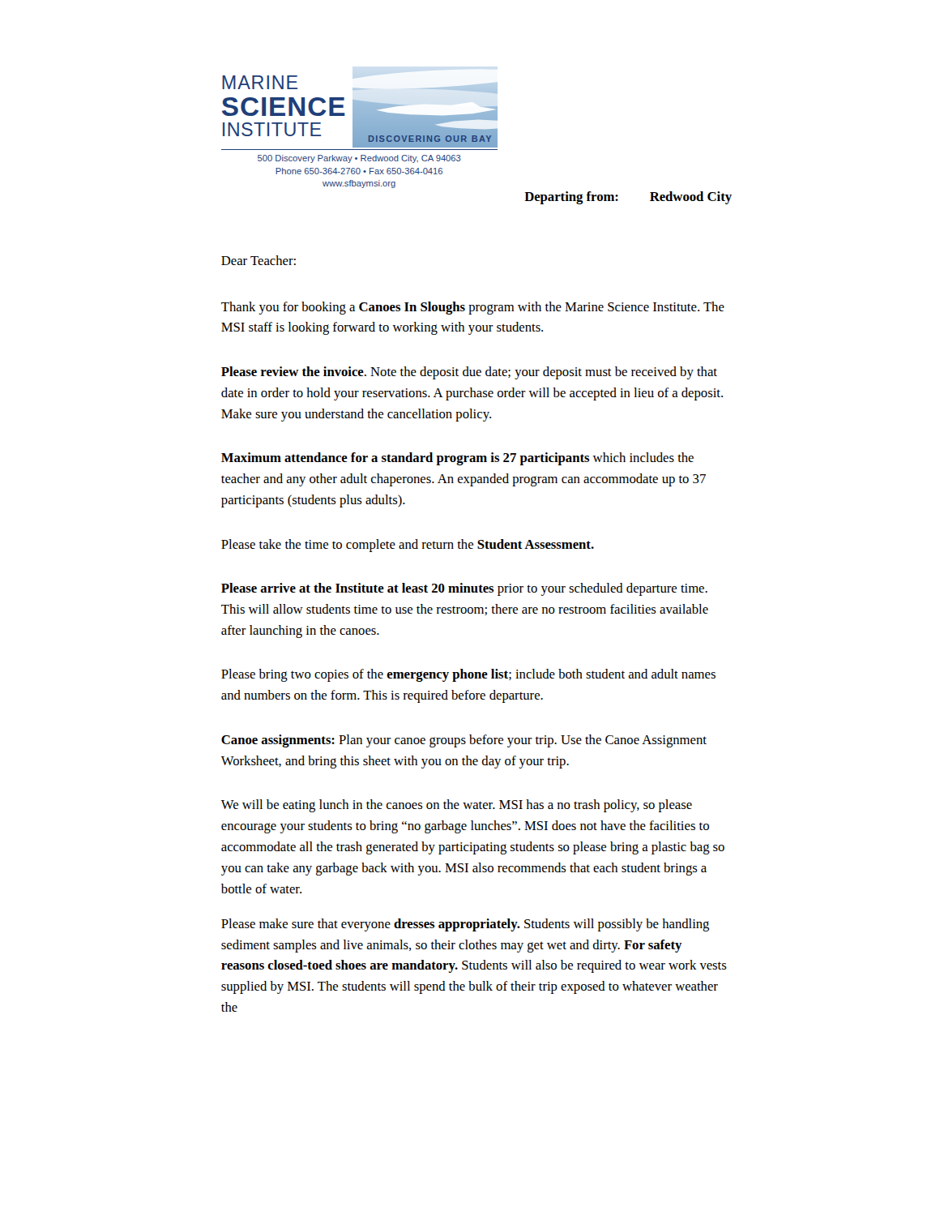MARINE
SCIENCE
INSTITUTE
DISCOVERING OUR BAY
500 Discovery Parkway • Redwood City, CA 94063
Phone 650-364-2760 • Fax 650-364-0416
www.sfbaymsi.org
Departing from: Redwood City
Dear Teacher:
Thank you for booking a Canoes In Sloughs program with the Marine Science Institute. The MSI staff is looking forward to working with your students.
Please review the invoice. Note the deposit due date; your deposit must be received by that date in order to hold your reservations. A purchase order will be accepted in lieu of a deposit. Make sure you understand the cancellation policy.
Maximum attendance for a standard program is 27 participants which includes the teacher and any other adult chaperones. An expanded program can accommodate up to 37 participants (students plus adults).
Please take the time to complete and return the Student Assessment.
Please arrive at the Institute at least 20 minutes prior to your scheduled departure time. This will allow students time to use the restroom; there are no restroom facilities available after launching in the canoes.
Please bring two copies of the emergency phone list; include both student and adult names and numbers on the form. This is required before departure.
Canoe assignments: Plan your canoe groups before your trip. Use the Canoe Assignment Worksheet, and bring this sheet with you on the day of your trip.
We will be eating lunch in the canoes on the water. MSI has a no trash policy, so please encourage your students to bring “no garbage lunches”. MSI does not have the facilities to accommodate all the trash generated by participating students so please bring a plastic bag so you can take any garbage back with you. MSI also recommends that each student brings a bottle of water.
Please make sure that everyone dresses appropriately. Students will possibly be handling sediment samples and live animals, so their clothes may get wet and dirty. For safety reasons closed-toed shoes are mandatory. Students will also be required to wear work vests supplied by MSI. The students will spend the bulk of their trip exposed to whatever weather the